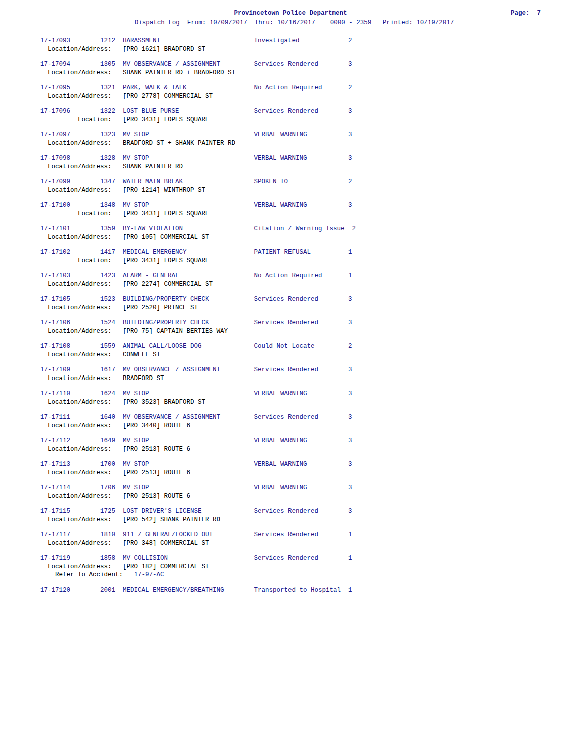Provincetown Police DepartmentPage: 7
Dispatch Log From: 10/09/2017 Thru: 10/16/2017 0000 - 2359 Printed: 10/19/2017
17-17093 1212 HARASSMENT Investigated 2 Location/Address: [PRO 1621] BRADFORD ST
17-17094 1305 MV OBSERVANCE / ASSIGNMENT Services Rendered 3 Location/Address: SHANK PAINTER RD + BRADFORD ST
17-17095 1321 PARK, WALK & TALK No Action Required 2 Location/Address: [PRO 2778] COMMERCIAL ST
17-17096 1322 LOST BLUE PURSE Services Rendered 3 Location: [PRO 3431] LOPES SQUARE
17-17097 1323 MV STOP VERBAL WARNING 3 Location/Address: BRADFORD ST + SHANK PAINTER RD
17-17098 1328 MV STOP VERBAL WARNING 3 Location/Address: SHANK PAINTER RD
17-17099 1347 WATER MAIN BREAK SPOKEN TO 2 Location/Address: [PRO 1214] WINTHROP ST
17-17100 1348 MV STOP VERBAL WARNING 3 Location: [PRO 3431] LOPES SQUARE
17-17101 1359 BY-LAW VIOLATION Citation / Warning Issue 2 Location/Address: [PRO 105] COMMERCIAL ST
17-17102 1417 MEDICAL EMERGENCY PATIENT REFUSAL 1 Location: [PRO 3431] LOPES SQUARE
17-17103 1423 ALARM - GENERAL No Action Required 1 Location/Address: [PRO 2274] COMMERCIAL ST
17-17105 1523 BUILDING/PROPERTY CHECK Services Rendered 3 Location/Address: [PRO 2520] PRINCE ST
17-17106 1524 BUILDING/PROPERTY CHECK Services Rendered 3 Location/Address: [PRO 75] CAPTAIN BERTIES WAY
17-17108 1559 ANIMAL CALL/LOOSE DOG Could Not Locate 2 Location/Address: CONWELL ST
17-17109 1617 MV OBSERVANCE / ASSIGNMENT Services Rendered 3 Location/Address: BRADFORD ST
17-17110 1624 MV STOP VERBAL WARNING 3 Location/Address: [PRO 3523] BRADFORD ST
17-17111 1640 MV OBSERVANCE / ASSIGNMENT Services Rendered 3 Location/Address: [PRO 3440] ROUTE 6
17-17112 1649 MV STOP VERBAL WARNING 3 Location/Address: [PRO 2513] ROUTE 6
17-17113 1700 MV STOP VERBAL WARNING 3 Location/Address: [PRO 2513] ROUTE 6
17-17114 1706 MV STOP VERBAL WARNING 3 Location/Address: [PRO 2513] ROUTE 6
17-17115 1725 LOST DRIVER'S LICENSE Services Rendered 3 Location/Address: [PRO 542] SHANK PAINTER RD
17-17117 1810 911 / GENERAL/LOCKED OUT Services Rendered 1 Location/Address: [PRO 348] COMMERCIAL ST
17-17119 1858 MV COLLISION Services Rendered 1 Location/Address: [PRO 182] COMMERCIAL ST Refer To Accident: 17-97-AC
17-17120 2001 MEDICAL EMERGENCY/BREATHING Transported to Hospital 1